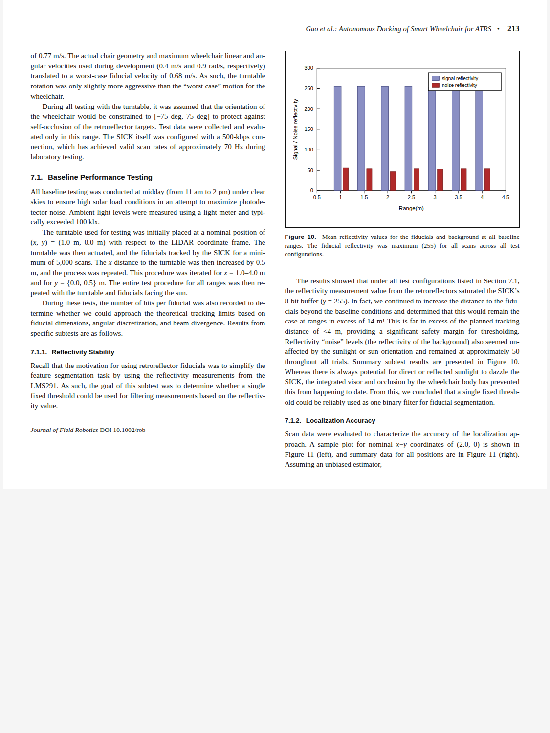Gao et al.: Autonomous Docking of Smart Wheelchair for ATRS •213
of 0.77 m/s. The actual chair geometry and maximum wheelchair linear and angular velocities used during development (0.4 m/s and 0.9 rad/s, respectively) translated to a worst-case fiducial velocity of 0.68 m/s. As such, the turntable rotation was only slightly more aggressive than the “worst case” motion for the wheelchair.
During all testing with the turntable, it was assumed that the orientation of the wheelchair would be constrained to [−75 deg, 75 deg] to protect against self-occlusion of the retroreflector targets. Test data were collected and evaluated only in this range. The SICK itself was configured with a 500-kbps connection, which has achieved valid scan rates of approximately 70 Hz during laboratory testing.
7.1. Baseline Performance Testing
All baseline testing was conducted at midday (from 11 am to 2 pm) under clear skies to ensure high solar load conditions in an attempt to maximize photodetector noise. Ambient light levels were measured using a light meter and typically exceeded 100 klx.
The turntable used for testing was initially placed at a nominal position of (x, y) = (1.0 m, 0.0 m) with respect to the LIDAR coordinate frame. The turntable was then actuated, and the fiducials tracked by the SICK for a minimum of 5,000 scans. The x distance to the turntable was then increased by 0.5 m, and the process was repeated. This procedure was iterated for x = 1.0–4.0 m and for y = {0.0, 0.5} m. The entire test procedure for all ranges was then repeated with the turntable and fiducials facing the sun.
During these tests, the number of hits per fiducial was also recorded to determine whether we could approach the theoretical tracking limits based on fiducial dimensions, angular discretization, and beam divergence. Results from specific subtests are as follows.
7.1.1. Reflectivity Stability
Recall that the motivation for using retroreflector fiducials was to simplify the feature segmentation task by using the reflectivity measurements from the LMS291. As such, the goal of this subtest was to determine whether a single fixed threshold could be used for filtering measurements based on the reflectivity value.
Journal of Field Robotics DOI 10.1002/rob
0 50 100 150 200 250 300 0.5 1 1.5 2 2.5 3 3.5 4 4.5 signal reflectivity noise reflectivity Range(m) Signal / Noise reflectivity
Figure 10. Mean reflectivity values for the fiducials and background at all baseline ranges. The fiducial reflectivity was maximum (255) for all scans across all test configurations.
The results showed that under all test configurations listed in Section 7.1, the reflectivity measurement value from the retroreflectors saturated the SICK’s 8-bit buffer (γ = 255). In fact, we continued to increase the distance to the fiducials beyond the baseline conditions and determined that this would remain the case at ranges in excess of 14 m! This is far in excess of the planned tracking distance of <4 m, providing a significant safety margin for thresholding. Reflectivity “noise” levels (the reflectivity of the background) also seemed unaffected by the sunlight or sun orientation and remained at approximately 50 throughout all trials. Summary subtest results are presented in Figure 10. Whereas there is always potential for direct or reflected sunlight to dazzle the SICK, the integrated visor and occlusion by the wheelchair body has prevented this from happening to date. From this, we concluded that a single fixed threshold could be reliably used as one binary filter for fiducial segmentation.
7.1.2. Localization Accuracy
Scan data were evaluated to characterize the accuracy of the localization approach. A sample plot for nominal x−y coordinates of (2.0, 0) is shown in Figure 11 (left), and summary data for all positions are in Figure 11 (right). Assuming an unbiased estimator,